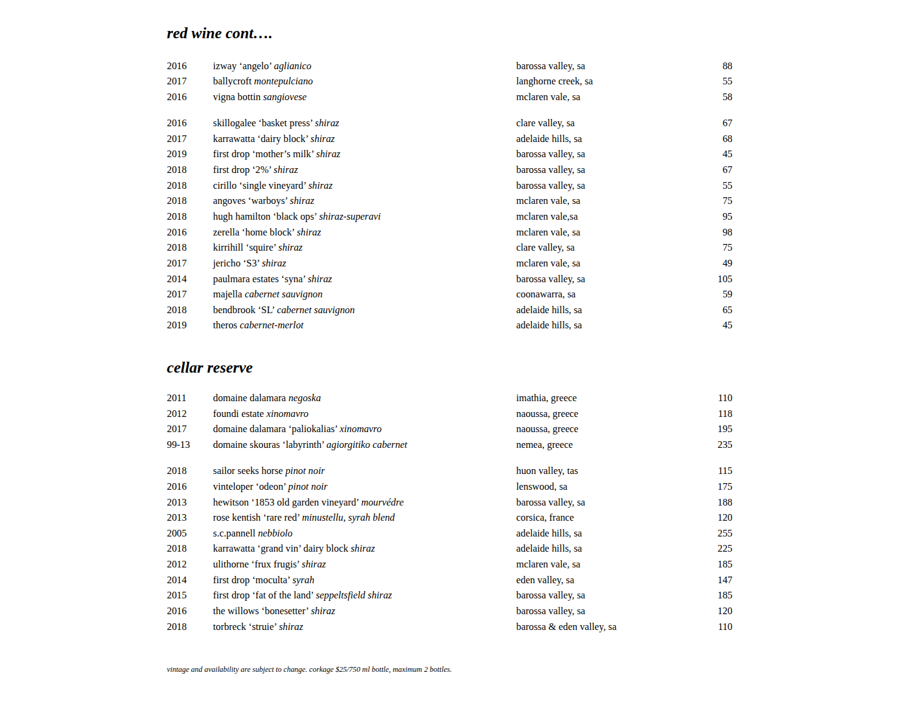red wine cont….
| 2016 | izway ‘angelo’ aglianico | barossa valley, sa | 88 |
| 2017 | ballycroft montepulciano | langhorne creek, sa | 55 |
| 2016 | vigna bottin sangiovese | mclaren vale, sa | 58 |
| 2016 | skillogalee ‘basket press’ shiraz | clare valley, sa | 67 |
| 2017 | karrawatta ‘dairy block’ shiraz | adelaide hills, sa | 68 |
| 2019 | first drop ‘mother’s milk’ shiraz | barossa valley, sa | 45 |
| 2018 | first drop ‘2%’ shiraz | barossa valley, sa | 67 |
| 2018 | cirillo ‘single vineyard’ shiraz | barossa valley, sa | 55 |
| 2018 | angoves ‘warboys’ shiraz | mclaren vale, sa | 75 |
| 2018 | hugh hamilton ‘black ops’ shiraz-superavi | mclaren vale,sa | 95 |
| 2016 | zerella ‘home block’ shiraz | mclaren vale, sa | 98 |
| 2018 | kirrihill ‘squire’ shiraz | clare valley, sa | 75 |
| 2017 | jericho ‘S3’ shiraz | mclaren vale, sa | 49 |
| 2014 | paulmara estates ‘syna’ shiraz | barossa valley, sa | 105 |
| 2017 | majella cabernet sauvignon | coonawarra, sa | 59 |
| 2018 | bendbrook ‘SL’ cabernet sauvignon | adelaide hills, sa | 65 |
| 2019 | theros cabernet-merlot | adelaide hills, sa | 45 |
cellar reserve
| 2011 | domaine dalamara negoska | imathia, greece | 110 |
| 2012 | foundi estate xinomavro | naoussa, greece | 118 |
| 2017 | domaine dalamara ‘paliokalias’ xinomavro | naoussa, greece | 195 |
| 99-13 | domaine skouras ‘labyrinth’ agiorgitiko cabernet | nemea, greece | 235 |
| 2018 | sailor seeks horse pinot noir | huon valley, tas | 115 |
| 2016 | vinteloper ‘odeon’ pinot noir | lenswood, sa | 175 |
| 2013 | hewitson ‘1853 old garden vineyard’ mourvédre | barossa valley, sa | 188 |
| 2013 | rose kentish ‘rare red’ minustellu, syrah blend | corsica, france | 120 |
| 2005 | s.c.pannell nebbiolo | adelaide hills, sa | 255 |
| 2018 | karrawatta ‘grand vin’ dairy block shiraz | adelaide hills, sa | 225 |
| 2012 | ulithorne ‘frux frugis’ shiraz | mclaren vale, sa | 185 |
| 2014 | first drop ‘moculta’ syrah | eden valley, sa | 147 |
| 2015 | first drop ‘fat of the land’ seppeltsfield shiraz | barossa valley, sa | 185 |
| 2016 | the willows ‘bonesetter’ shiraz | barossa valley, sa | 120 |
| 2018 | torbreck ‘struie’ shiraz | barossa & eden valley, sa | 110 |
vintage and availability are subject to change. corkage $25/750 ml bottle, maximum 2 bottles.